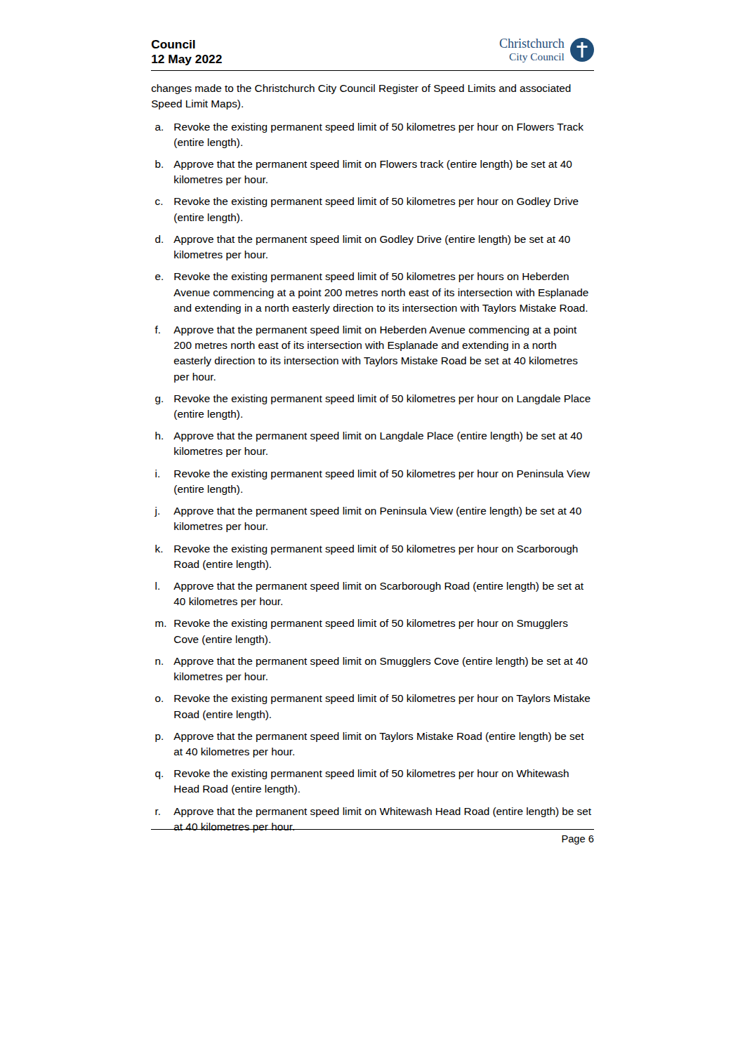Council
12 May 2022
Christchurch
City Council
changes made to the Christchurch City Council Register of Speed Limits and associated Speed Limit Maps).
a. Revoke the existing permanent speed limit of 50 kilometres per hour on Flowers Track (entire length).
b. Approve that the permanent speed limit on Flowers track (entire length) be set at 40 kilometres per hour.
c. Revoke the existing permanent speed limit of 50 kilometres per hour on Godley Drive (entire length).
d. Approve that the permanent speed limit on Godley Drive (entire length) be set at 40 kilometres per hour.
e. Revoke the existing permanent speed limit of 50 kilometres per hours on Heberden Avenue commencing at a point 200 metres north east of its intersection with Esplanade and extending in a north easterly direction to its intersection with Taylors Mistake Road.
f. Approve that the permanent speed limit on Heberden Avenue commencing at a point 200 metres north east of its intersection with Esplanade and extending in a north easterly direction to its intersection with Taylors Mistake Road be set at 40 kilometres per hour.
g. Revoke the existing permanent speed limit of 50 kilometres per hour on Langdale Place (entire length).
h. Approve that the permanent speed limit on Langdale Place (entire length) be set at 40 kilometres per hour.
i. Revoke the existing permanent speed limit of 50 kilometres per hour on Peninsula View (entire length).
j. Approve that the permanent speed limit on Peninsula View (entire length) be set at 40 kilometres per hour.
k. Revoke the existing permanent speed limit of 50 kilometres per hour on Scarborough Road (entire length).
l. Approve that the permanent speed limit on Scarborough Road (entire length) be set at 40 kilometres per hour.
m. Revoke the existing permanent speed limit of 50 kilometres per hour on Smugglers Cove (entire length).
n. Approve that the permanent speed limit on Smugglers Cove (entire length) be set at 40 kilometres per hour.
o. Revoke the existing permanent speed limit of 50 kilometres per hour on Taylors Mistake Road (entire length).
p. Approve that the permanent speed limit on Taylors Mistake Road (entire length) be set at 40 kilometres per hour.
q. Revoke the existing permanent speed limit of 50 kilometres per hour on Whitewash Head Road (entire length).
r. Approve that the permanent speed limit on Whitewash Head Road (entire length) be set at 40 kilometres per hour.
Page 6